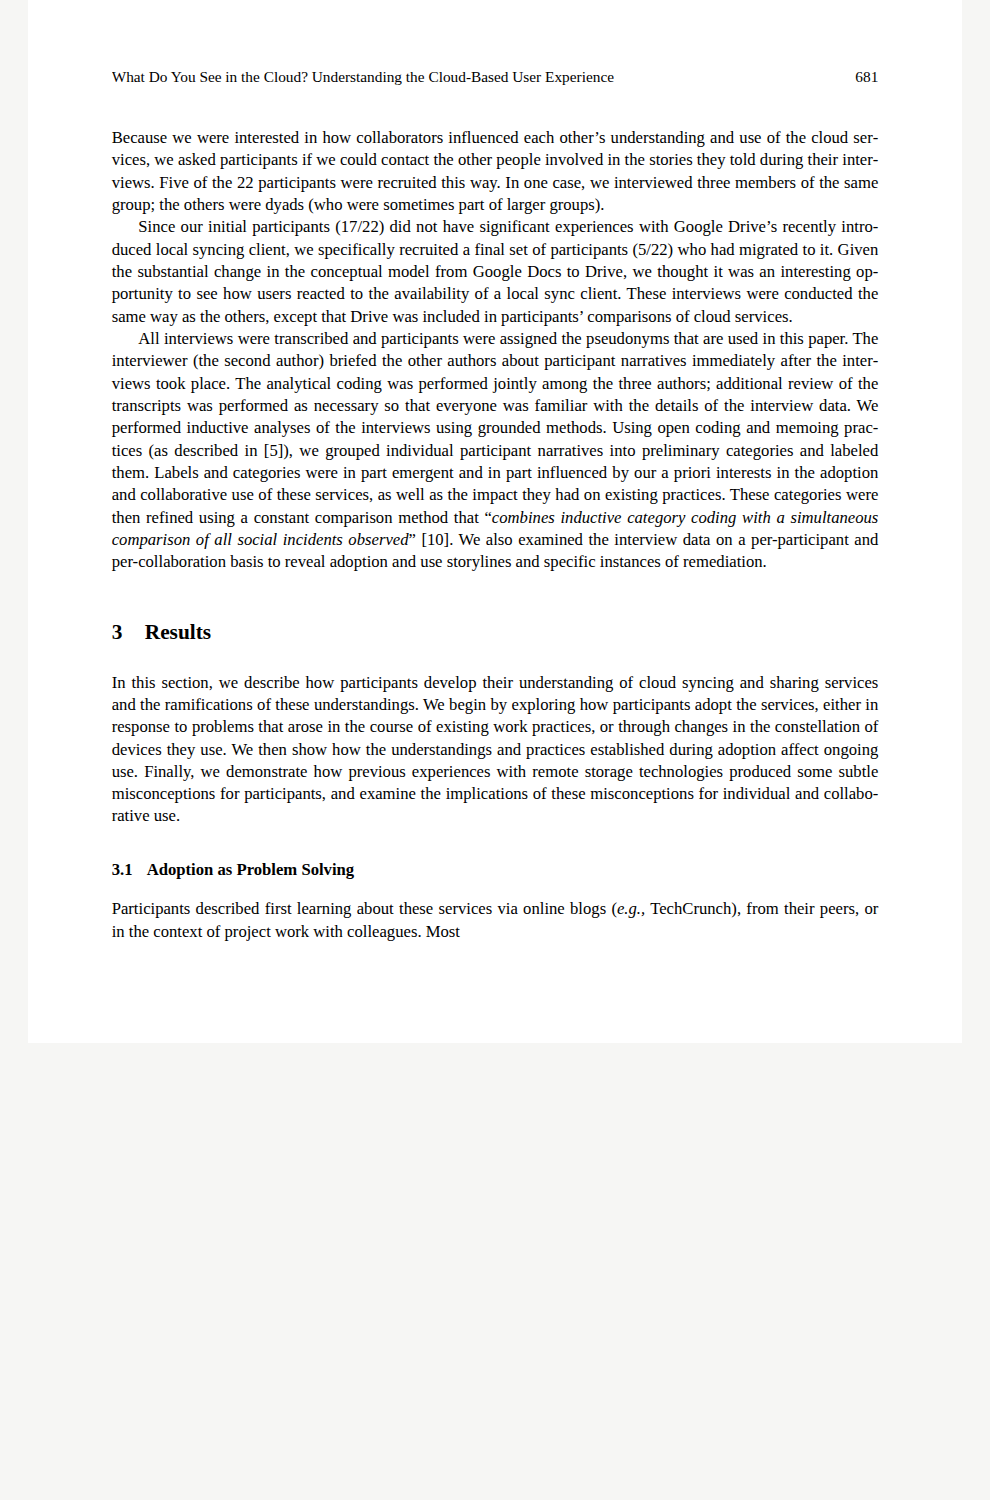What Do You See in the Cloud? Understanding the Cloud-Based User Experience 681
Because we were interested in how collaborators influenced each other’s understanding and use of the cloud services, we asked participants if we could contact the other people involved in the stories they told during their interviews. Five of the 22 participants were recruited this way. In one case, we interviewed three members of the same group; the others were dyads (who were sometimes part of larger groups).
Since our initial participants (17/22) did not have significant experiences with Google Drive’s recently introduced local syncing client, we specifically recruited a final set of participants (5/22) who had migrated to it. Given the substantial change in the conceptual model from Google Docs to Drive, we thought it was an interesting opportunity to see how users reacted to the availability of a local sync client. These interviews were conducted the same way as the others, except that Drive was included in participants’ comparisons of cloud services.
All interviews were transcribed and participants were assigned the pseudonyms that are used in this paper. The interviewer (the second author) briefed the other authors about participant narratives immediately after the interviews took place. The analytical coding was performed jointly among the three authors; additional review of the transcripts was performed as necessary so that everyone was familiar with the details of the interview data. We performed inductive analyses of the interviews using grounded methods. Using open coding and memoing practices (as described in [5]), we grouped individual participant narratives into preliminary categories and labeled them. Labels and categories were in part emergent and in part influenced by our a priori interests in the adoption and collaborative use of these services, as well as the impact they had on existing practices. These categories were then refined using a constant comparison method that “combines inductive category coding with a simultaneous comparison of all social incidents observed” [10]. We also examined the interview data on a per-participant and per-collaboration basis to reveal adoption and use storylines and specific instances of remediation.
3 Results
In this section, we describe how participants develop their understanding of cloud syncing and sharing services and the ramifications of these understandings. We begin by exploring how participants adopt the services, either in response to problems that arose in the course of existing work practices, or through changes in the constellation of devices they use. We then show how the understandings and practices established during adoption affect ongoing use. Finally, we demonstrate how previous experiences with remote storage technologies produced some subtle misconceptions for participants, and examine the implications of these misconceptions for individual and collaborative use.
3.1 Adoption as Problem Solving
Participants described first learning about these services via online blogs (e.g., TechCrunch), from their peers, or in the context of project work with colleagues. Most